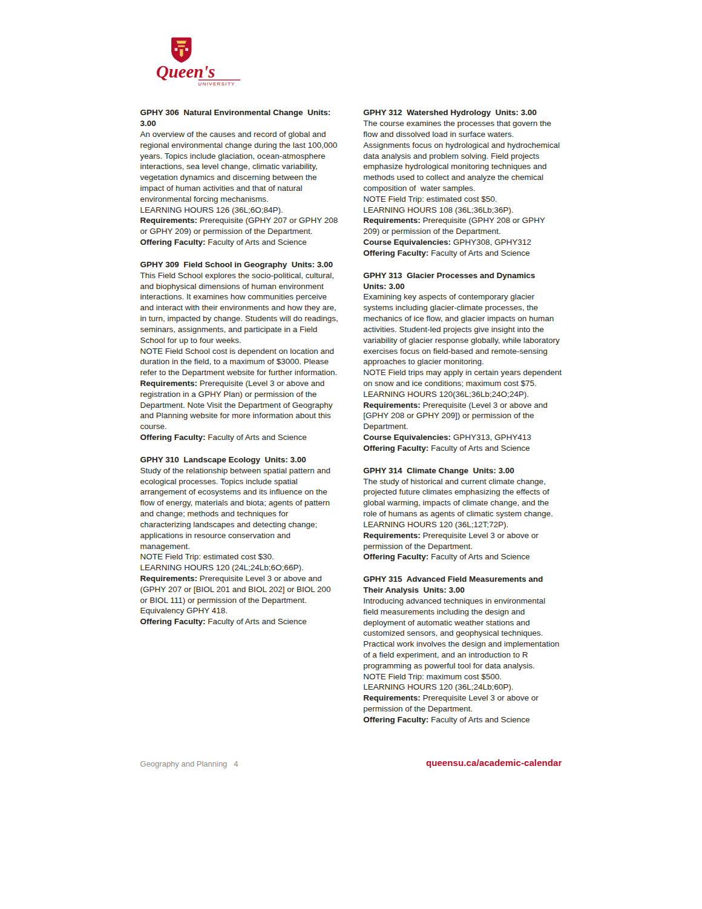Queen's UNIVERSITY
GPHY 306 Natural Environmental Change Units: 3.00
An overview of the causes and record of global and regional environmental change during the last 100,000 years. Topics include glaciation, ocean-atmosphere interactions, sea level change, climatic variability, vegetation dynamics and discerning between the impact of human activities and that of natural environmental forcing mechanisms.
LEARNING HOURS 126 (36L;6O;84P).
Requirements: Prerequisite (GPHY 207 or GPHY 208 or GPHY 209) or permission of the Department.
Offering Faculty: Faculty of Arts and Science
GPHY 309 Field School in Geography Units: 3.00
This Field School explores the socio-political, cultural, and biophysical dimensions of human environment interactions. It examines how communities perceive and interact with their environments and how they are, in turn, impacted by change. Students will do readings, seminars, assignments, and participate in a Field School for up to four weeks.
NOTE Field School cost is dependent on location and duration in the field, to a maximum of $3000. Please refer to the Department website for further information.
Requirements: Prerequisite (Level 3 or above and registration in a GPHY Plan) or permission of the Department. Note Visit the Department of Geography and Planning website for more information about this course.
Offering Faculty: Faculty of Arts and Science
GPHY 310 Landscape Ecology Units: 3.00
Study of the relationship between spatial pattern and ecological processes. Topics include spatial arrangement of ecosystems and its influence on the flow of energy, materials and biota; agents of pattern and change; methods and techniques for characterizing landscapes and detecting change; applications in resource conservation and management.
NOTE Field Trip: estimated cost $30.
LEARNING HOURS 120 (24L;24Lb;6O;66P).
Requirements: Prerequisite Level 3 or above and (GPHY 207 or [BIOL 201 and BIOL 202] or BIOL 200 or BIOL 111) or permission of the Department. Equivalency GPHY 418.
Offering Faculty: Faculty of Arts and Science
GPHY 312 Watershed Hydrology Units: 3.00
The course examines the processes that govern the flow and dissolved load in surface waters. Assignments focus on hydrological and hydrochemical data analysis and problem solving. Field projects emphasize hydrological monitoring techniques and methods used to collect and analyze the chemical composition of water samples.
NOTE Field Trip: estimated cost $50.
LEARNING HOURS 108 (36L;36Lb;36P).
Requirements: Prerequisite (GPHY 208 or GPHY 209) or permission of the Department.
Course Equivalencies: GPHY308, GPHY312
Offering Faculty: Faculty of Arts and Science
GPHY 313 Glacier Processes and Dynamics Units: 3.00
Examining key aspects of contemporary glacier systems including glacier-climate processes, the mechanics of ice flow, and glacier impacts on human activities. Student-led projects give insight into the variability of glacier response globally, while laboratory exercises focus on field-based and remote-sensing approaches to glacier monitoring.
NOTE Field trips may apply in certain years dependent on snow and ice conditions; maximum cost $75.
LEARNING HOURS 120(36L;36Lb;24O;24P).
Requirements: Prerequisite (Level 3 or above and [GPHY 208 or GPHY 209]) or permission of the Department.
Course Equivalencies: GPHY313, GPHY413
Offering Faculty: Faculty of Arts and Science
GPHY 314 Climate Change Units: 3.00
The study of historical and current climate change, projected future climates emphasizing the effects of global warming, impacts of climate change, and the role of humans as agents of climatic system change.
LEARNING HOURS 120 (36L;12T;72P).
Requirements: Prerequisite Level 3 or above or permission of the Department.
Offering Faculty: Faculty of Arts and Science
GPHY 315 Advanced Field Measurements and Their Analysis Units: 3.00
Introducing advanced techniques in environmental field measurements including the design and deployment of automatic weather stations and customized sensors, and geophysical techniques. Practical work involves the design and implementation of a field experiment, and an introduction to R programming as powerful tool for data analysis.
NOTE Field Trip: maximum cost $500.
LEARNING HOURS 120 (36L;24Lb;60P).
Requirements: Prerequisite Level 3 or above or permission of the Department.
Offering Faculty: Faculty of Arts and Science
Geography and Planning 4
queensu.ca/academic-calendar